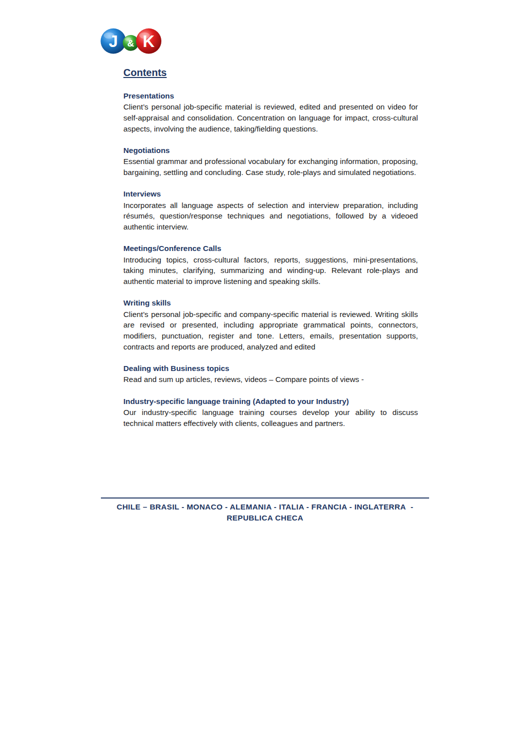J & K
Contents
Presentations
Client’s personal job-specific material is reviewed, edited and presented on video for self-appraisal and consolidation. Concentration on language for impact, cross-cultural aspects, involving the audience, taking/fielding questions.
Negotiations
Essential grammar and professional vocabulary for exchanging information, proposing, bargaining, settling and concluding. Case study, role-plays and simulated negotiations.
Interviews
Incorporates all language aspects of selection and interview preparation, including résumés, question/response techniques and negotiations, followed by a videoed authentic interview.
Meetings/Conference Calls
Introducing topics, cross-cultural factors, reports, suggestions, mini-presentations, taking minutes, clarifying, summarizing and winding-up. Relevant role-plays and authentic material to improve listening and speaking skills.
Writing skills
Client’s personal job-specific and company-specific material is reviewed. Writing skills are revised or presented, including appropriate grammatical points, connectors, modifiers, punctuation, register and tone. Letters, emails, presentation supports, contracts and reports are produced, analyzed and edited
Dealing with Business topics
Read and sum up articles, reviews, videos – Compare points of views -
Industry-specific language training (Adapted to your Industry)
Our industry-specific language training courses develop your ability to discuss technical matters effectively with clients, colleagues and partners.
CHILE – BRASIL - MONACO - ALEMANIA - ITALIA - FRANCIA - INGLATERRA - REPUBLICA CHECA